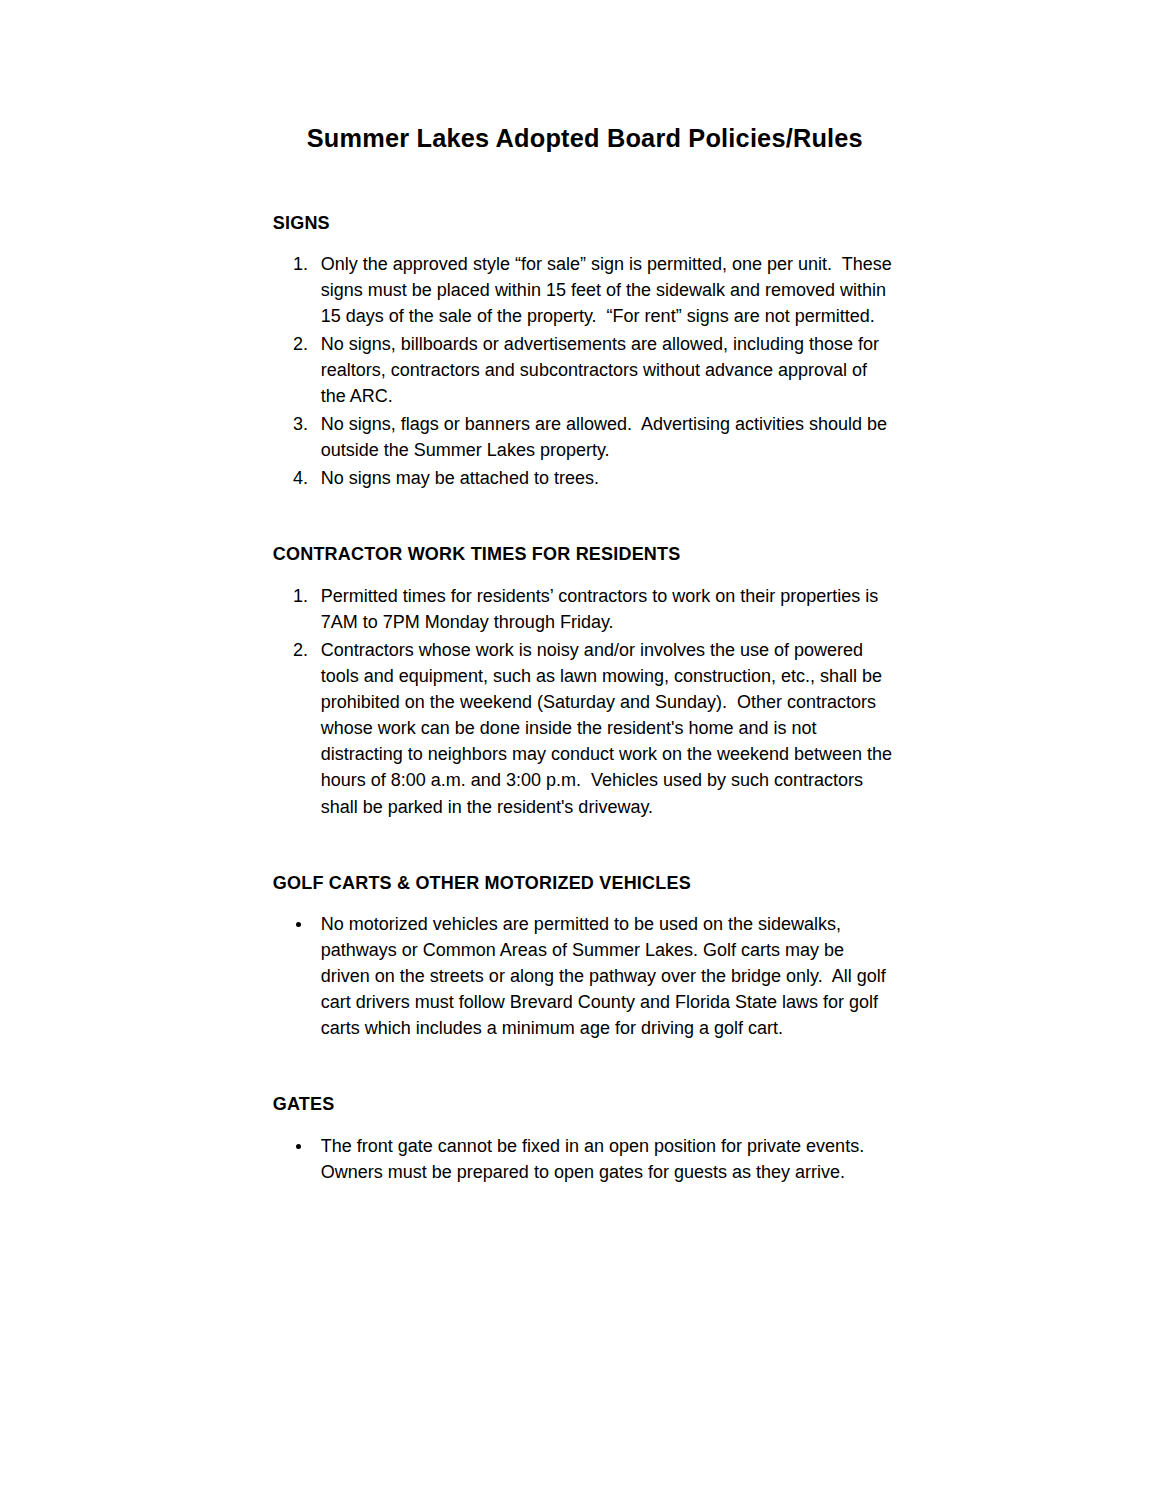Summer Lakes Adopted Board Policies/Rules
SIGNS
Only the approved style “for sale” sign is permitted, one per unit. These signs must be placed within 15 feet of the sidewalk and removed within 15 days of the sale of the property. “For rent” signs are not permitted.
No signs, billboards or advertisements are allowed, including those for realtors, contractors and subcontractors without advance approval of the ARC.
No signs, flags or banners are allowed. Advertising activities should be outside the Summer Lakes property.
No signs may be attached to trees.
CONTRACTOR WORK TIMES FOR RESIDENTS
Permitted times for residents’ contractors to work on their properties is 7AM to 7PM Monday through Friday.
Contractors whose work is noisy and/or involves the use of powered tools and equipment, such as lawn mowing, construction, etc., shall be prohibited on the weekend (Saturday and Sunday). Other contractors whose work can be done inside the resident's home and is not distracting to neighbors may conduct work on the weekend between the hours of 8:00 a.m. and 3:00 p.m. Vehicles used by such contractors shall be parked in the resident's driveway.
GOLF CARTS & OTHER MOTORIZED VEHICLES
No motorized vehicles are permitted to be used on the sidewalks, pathways or Common Areas of Summer Lakes. Golf carts may be driven on the streets or along the pathway over the bridge only. All golf cart drivers must follow Brevard County and Florida State laws for golf carts which includes a minimum age for driving a golf cart.
GATES
The front gate cannot be fixed in an open position for private events. Owners must be prepared to open gates for guests as they arrive.